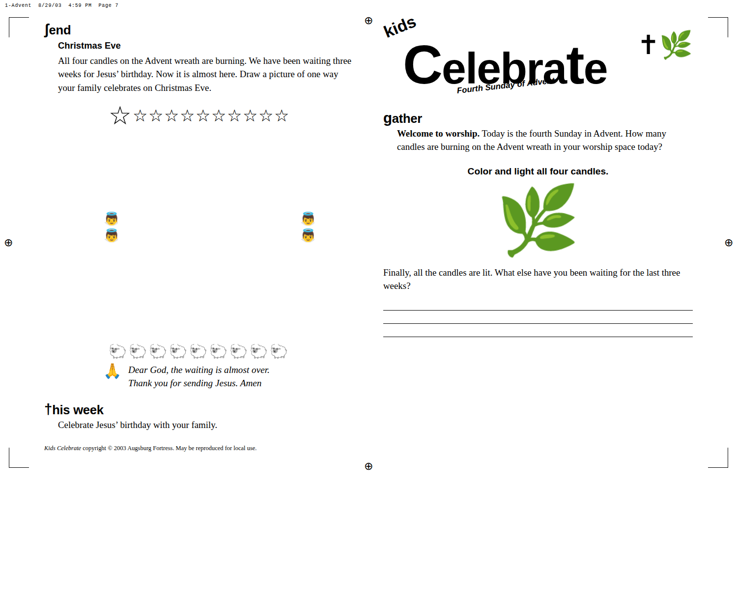1-Advent 8/29/03 4:59 PM Page 7
⊕ ⊕ ⊕ ⊕
ʃend
Christmas Eve
All four candles on the Advent wreath are burning. We have been waiting three weeks for Jesus’ birthday. Now it is almost here. Draw a picture of one way your family celebrates on Christmas Eve.
☆☆☆☆☆☆☆☆☆☆☆
👼👼
👼👼
🐑🐑🐑🐑🐑🐑🐑🐑🐑
🙏
Dear God, the waiting is almost over.
Thank you for sending Jesus. Amen
†his week
Celebrate Jesus’ birthday with your family.
Kids Celebrate copyright © 2003 Augsburg Fortress. May be reproduced for local use.
kids
Celebrate
Fourth Sunday of Advent
✝🌿
ɡather
Welcome to worship. Today is the fourth Sunday in Advent. How many candles are burning on the Advent wreath in your worship space today?
Color and light all four candles.
🌿
Finally, all the candles are lit. What else have you been waiting for the last three weeks?